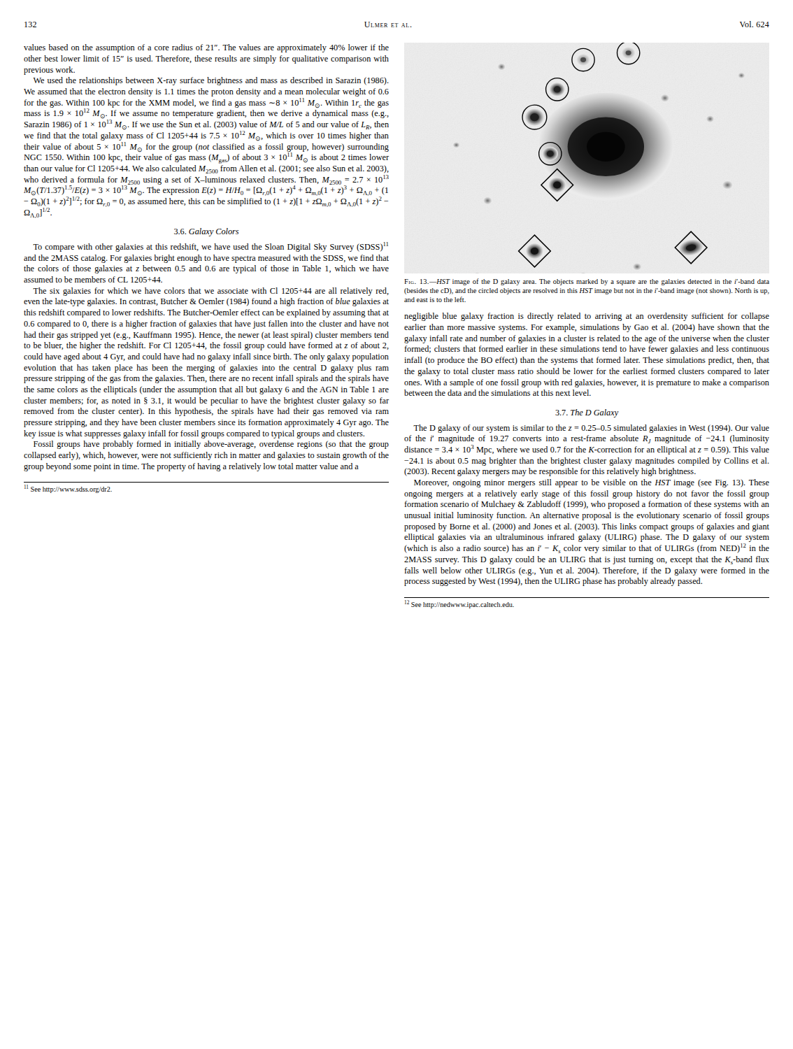132 Ulmer et al. Vol. 624
values based on the assumption of a core radius of 21″. The values are approximately 40% lower if the other best lower limit of 15″ is used. Therefore, these results are simply for qualitative comparison with previous work.
We used the relationships between X-ray surface brightness and mass as described in Sarazin (1986). We assumed that the electron density is 1.1 times the proton density and a mean molecular weight of 0.6 for the gas. Within 100 kpc for the XMM model, we find a gas mass ∼8 × 1011 M⊙. Within 1rc the gas mass is 1.9 × 1012 M⊙. If we assume no temperature gradient, then we derive a dynamical mass (e.g., Sarazin 1986) of 1 × 1013 M⊙. If we use the Sun et al. (2003) value of M/L of 5 and our value of LR, then we find that the total galaxy mass of Cl 1205+44 is 7.5 × 1012 M⊙, which is over 10 times higher than their value of about 5 × 1011 M⊙ for the group (not classified as a fossil group, however) surrounding NGC 1550. Within 100 kpc, their value of gas mass (Mgas) of about 3 × 1011 M⊙ is about 2 times lower than our value for Cl 1205+44. We also calculated M2500 from Allen et al. (2001; see also Sun et al. 2003), who derived a formula for M2500 using a set of X–luminous relaxed clusters. Then, M2500 = 2.7 × 1013 M⊙(T/1.37)1.5/E(z) = 3 × 1013 M⊙. The expression E(z) = H/H0 = [Ωr,0(1 + z)4 + Ωm,0(1 + z)3 + ΩΛ,0 + (1 − Ω0)(1 + z)2]1/2; for Ωr,0 = 0, as assumed here, this can be simplified to (1 + z)[1 + z Ωm,0 + ΩΛ,0(1 + z)2 − ΩΛ,0]1/2.
3.6. Galaxy Colors
To compare with other galaxies at this redshift, we have used the Sloan Digital Sky Survey (SDSS)11 and the 2MASS catalog. For galaxies bright enough to have spectra measured with the SDSS, we find that the colors of those galaxies at z between 0.5 and 0.6 are typical of those in Table 1, which we have assumed to be members of CL 1205+44.
The six galaxies for which we have colors that we associate with Cl 1205+44 are all relatively red, even the late-type galaxies. In contrast, Butcher & Oemler (1984) found a high fraction of blue galaxies at this redshift compared to lower redshifts. The Butcher-Oemler effect can be explained by assuming that at 0.6 compared to 0, there is a higher fraction of galaxies that have just fallen into the cluster and have not had their gas stripped yet (e.g., Kauffmann 1995). Hence, the newer (at least spiral) cluster members tend to be bluer, the higher the redshift. For Cl 1205+44, the fossil group could have formed at z of about 2, could have aged about 4 Gyr, and could have had no galaxy infall since birth. The only galaxy population evolution that has taken place has been the merging of galaxies into the central D galaxy plus ram pressure stripping of the gas from the galaxies. Then, there are no recent infall spirals and the spirals have the same colors as the ellipticals (under the assumption that all but galaxy 6 and the AGN in Table 1 are cluster members; for, as noted in § 3.1, it would be peculiar to have the brightest cluster galaxy so far removed from the cluster center). In this hypothesis, the spirals have had their gas removed via ram pressure stripping, and they have been cluster members since its formation approximately 4 Gyr ago. The key issue is what suppresses galaxy infall for fossil groups compared to typical groups and clusters.
Fossil groups have probably formed in initially above-average, overdense regions (so that the group collapsed early), which, however, were not sufficiently rich in matter and galaxies to sustain growth of the group beyond some point in time. The property of having a relatively low total matter value and a
11 See http://www.sdss.org/dr2.
Fig. 13.—HST image of the D galaxy area. The objects marked by a square are the galaxies detected in the i′-band data (besides the cD), and the circled objects are resolved in this HST image but not in the i′-band image (not shown). North is up, and east is to the left.
negligible blue galaxy fraction is directly related to arriving at an overdensity sufficient for collapse earlier than more massive systems. For example, simulations by Gao et al. (2004) have shown that the galaxy infall rate and number of galaxies in a cluster is related to the age of the universe when the cluster formed; clusters that formed earlier in these simulations tend to have fewer galaxies and less continuous infall (to produce the BO effect) than the systems that formed later. These simulations predict, then, that the galaxy to total cluster mass ratio should be lower for the earliest formed clusters compared to later ones. With a sample of one fossil group with red galaxies, however, it is premature to make a comparison between the data and the simulations at this next level.
3.7. The D Galaxy
The D galaxy of our system is similar to the z = 0.25–0.5 simulated galaxies in West (1994). Our value of the i′ magnitude of 19.27 converts into a rest-frame absolute RJ magnitude of −24.1 (luminosity distance = 3.4 × 103 Mpc, where we used 0.7 for the K-correction for an elliptical at z = 0.59). This value −24.1 is about 0.5 mag brighter than the brightest cluster galaxy magnitudes compiled by Collins et al. (2003). Recent galaxy mergers may be responsible for this relatively high brightness.
Moreover, ongoing minor mergers still appear to be visible on the HST image (see Fig. 13). These ongoing mergers at a relatively early stage of this fossil group history do not favor the fossil group formation scenario of Mulchaey & Zabludoff (1999), who proposed a formation of these systems with an unusual initial luminosity function. An alternative proposal is the evolutionary scenario of fossil groups proposed by Borne et al. (2000) and Jones et al. (2003). This links compact groups of galaxies and giant elliptical galaxies via an ultraluminous infrared galaxy (ULIRG) phase. The D galaxy of our system (which is also a radio source) has an i′ − Ks color very similar to that of ULIRGs (from NED)12 in the 2MASS survey. This D galaxy could be an ULIRG that is just turning on, except that the Ks-band flux falls well below other ULIRGs (e.g., Yun et al. 2004). Therefore, if the D galaxy were formed in the process suggested by West (1994), then the ULIRG phase has probably already passed.
12 See http://nedwww.ipac.caltech.edu.